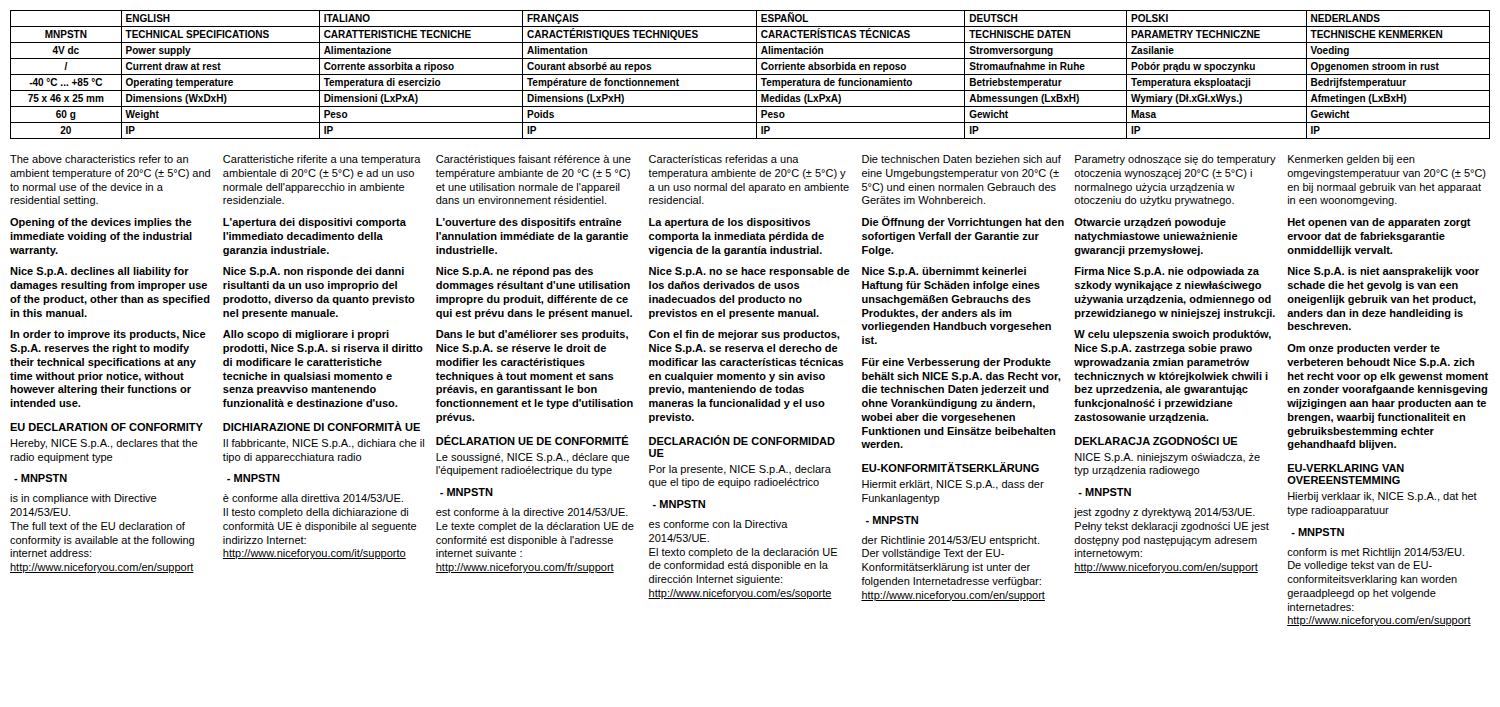| | ENGLISH | ITALIANO | FRANÇAIS | ESPAÑOL | DEUTSCH | POLSKI | NEDERLANDS |
| --- | --- | --- | --- | --- | --- | --- | --- |
| MNPSTN | TECHNICAL SPECIFICATIONS | CARATTERISTICHE TECNICHE | CARACTÉRISTIQUES TECHNIQUES | CARACTERÍSTICAS TÉCNICAS | TECHNISCHE DATEN | PARAMETRY TECHNICZNE | TECHNISCHE KENMERKEN |
| 4V dc | Power supply | Alimentazione | Alimentation | Alimentación | Stromversorgung | Zasilanie | Voeding |
| / | Current draw at rest | Corrente assorbita a riposo | Courant absorbé au repos | Corriente absorbida en reposo | Stromaufnahme in Ruhe | Pobór prądu w spoczynku | Opgenomen stroom in rust |
| -40 °C ... +85 °C | Operating temperature | Temperatura di esercizio | Température de fonctionnement | Temperatura de funcionamiento | Betriebstemperatur | Temperatura eksploatacji | Bedrijfstemperatuur |
| 75 x 46 x 25 mm | Dimensions (WxDxH) | Dimensioni (LxPxA) | Dimensions (LxPxH) | Medidas (LxPxA) | Abmessungen (LxBxH) | Wymiary (Dł.xGł.xWys.) | Afmetingen (LxBxH) |
| 60 g | Weight | Peso | Poids | Peso | Gewicht | Masa | Gewicht |
| 20 | IP | IP | IP | IP | IP | IP | IP |
The above characteristics refer to an ambient temperature of 20°C (± 5°C) and to normal use of the device in a residential setting.
Opening of the devices implies the immediate voiding of the industrial warranty.
Nice S.p.A. declines all liability for damages resulting from improper use of the product, other than as specified in this manual.
In order to improve its products, Nice S.p.A. reserves the right to modify their technical specifications at any time without prior notice, without however altering their functions or intended use.
EU DECLARATION OF CONFORMITY
Hereby, NICE S.p.A., declares that the radio equipment type
MNPSTN
is in compliance with Directive 2014/53/EU.
The full text of the EU declaration of conformity is available at the following internet address:
http://www.niceforyou.com/en/support
Caratteristiche riferite a una temperatura ambientale di 20°C (± 5°C) e ad un uso normale dell'apparecchio in ambiente residenziale.
L'apertura dei dispositivi comporta l'immediato decadimento della garanzia industriale.
Nice S.p.A. non risponde dei danni risultanti da un uso improprio del prodotto, diverso da quanto previsto nel presente manuale.
Allo scopo di migliorare i propri prodotti, Nice S.p.A. si riserva il diritto di modificare le caratteristiche tecniche in qualsiasi momento e senza preavviso mantenendo funzionalità e destinazione d'uso.
DICHIARAZIONE DI CONFORMITÀ UE
Il fabbricante, NICE S.p.A., dichiara che il tipo di apparecchiatura radio
MNPSTN
è conforme alla direttiva 2014/53/UE.
Il testo completo della dichiarazione di conformità UE è disponibile al seguente indirizzo Internet:
http://www.niceforyou.com/it/supporto
Caractéristiques faisant référence à une température ambiante de 20 °C (± 5 °C) et une utilisation normale de l'appareil dans un environnement résidentiel.
L'ouverture des dispositifs entraîne l'annulation immédiate de la garantie industrielle.
Nice S.p.A. ne répond pas des dommages résultant d'une utilisation impropre du produit, différente de ce qui est prévu dans le présent manuel.
Dans le but d'améliorer ses produits, Nice S.p.A. se réserve le droit de modifier les caractéristiques techniques à tout moment et sans préavis, en garantissant le bon fonctionnement et le type d'utilisation prévus.
DÉCLARATION UE DE CONFORMITÉ
Le soussigné, NICE S.p.A., déclare que l'équipement radioélectrique du type
MNPSTN
est conforme à la directive 2014/53/UE.
Le texte complet de la déclaration UE de conformité est disponible à l'adresse internet suivante :
http://www.niceforyou.com/fr/support
Características referidas a una temperatura ambiente de 20°C (± 5°C) y a un uso normal del aparato en ambiente residencial.
La apertura de los dispositivos comporta la inmediata pérdida de vigencia de la garantía industrial.
Nice S.p.A. no se hace responsable de los daños derivados de usos inadecuados del producto no previstos en el presente manual.
Con el fin de mejorar sus productos, Nice S.p.A. se reserva el derecho de modificar las características técnicas en cualquier momento y sin aviso previo, manteniendo de todas maneras la funcionalidad y el uso previsto.
DECLARACIÓN DE CONFORMIDAD UE
Por la presente, NICE S.p.A., declara que el tipo de equipo radioeléctrico
MNPSTN
es conforme con la Directiva 2014/53/UE.
El texto completo de la declaración UE de conformidad está disponible en la dirección Internet siguiente:
http://www.niceforyou.com/es/soporte
Die technischen Daten beziehen sich auf eine Umgebungstemperatur von 20°C (± 5°C) und einen normalen Gebrauch des Gerätes im Wohnbereich.
Die Öffnung der Vorrichtungen hat den sofortigen Verfall der Garantie zur Folge.
Nice S.p.A. übernimmt keinerlei Haftung für Schäden infolge eines unsachgemäßen Gebrauchs des Produktes, der anders als im vorliegenden Handbuch vorgesehen ist.
Für eine Verbesserung der Produkte behält sich NICE S.p.A. das Recht vor, die technischen Daten jederzeit und ohne Vorankündigung zu ändern, wobei aber die vorgesehenen Funktionen und Einsätze beibehalten werden.
EU-KONFORMITÄTSERKLÄRUNG
Hiermit erklärt, NICE S.p.A., dass der Funkanlagentyp
MNPSTN
der Richtlinie 2014/53/EU entspricht.
Der vollständige Text der EU-Konformitätserklärung ist unter der folgenden Internetadresse verfügbar:
http://www.niceforyou.com/en/support
Parametry odnoszące się do temperatury otoczenia wynoszącej 20°C (± 5°C) i normalnego użycia urządzenia w otoczeniu do użytku prywatnego.
Otwarcie urządzeń powoduje natychmiastowe unieważnienie gwarancji przemysłowej.
Firma Nice S.p.A. nie odpowiada za szkody wynikające z niewłaściwego używania urządzenia, odmiennego od przewidzianego w niniejszej instrukcji.
W celu ulepszenia swoich produktów, Nice S.p.A. zastrzega sobie prawo wprowadzania zmian parametrów technicznych w którejkolwiek chwili i bez uprzedzenia, ale gwarantując funkcjonalność i przewidziane zastosowanie urządzenia.
DEKLARACJA ZGODNOŚCI UE
NICE S.p.A. niniejszym oświadcza, że typ urządzenia radiowego
MNPSTN
jest zgodny z dyrektywą 2014/53/UE.
Pełny tekst deklaracji zgodności UE jest dostępny pod następującym adresem internetowym:
http://www.niceforyou.com/en/support
Kenmerken gelden bij een omgevingstemperatuur van 20°C (± 5°C) en bij normaal gebruik van het apparaat in een woonomgeving.
Het openen van de apparaten zorgt ervoor dat de fabrieksgarantie onmiddellijk vervalt.
Nice S.p.A. is niet aansprakelijk voor schade die het gevolg is van een oneigenlijk gebruik van het product, anders dan in deze handleiding is beschreven.
Om onze producten verder te verbeteren behoudt Nice S.p.A. zich het recht voor op elk gewenst moment en zonder voorafgaande kennisgeving wijzigingen aan haar producten aan te brengen, waarbij functionaliteit en gebruiksbestemming echter gehandhaafd blijven.
EU-VERKLARING VAN OVEREENSTEMMING
Hierbij verklaar ik, NICE S.p.A., dat het type radioapparatuur
MNPSTN
conform is met Richtlijn 2014/53/EU.
De volledige tekst van de EU-conformiteitsverklaring kan worden geraadpleegd op het volgende internetadres:
http://www.niceforyou.com/en/support